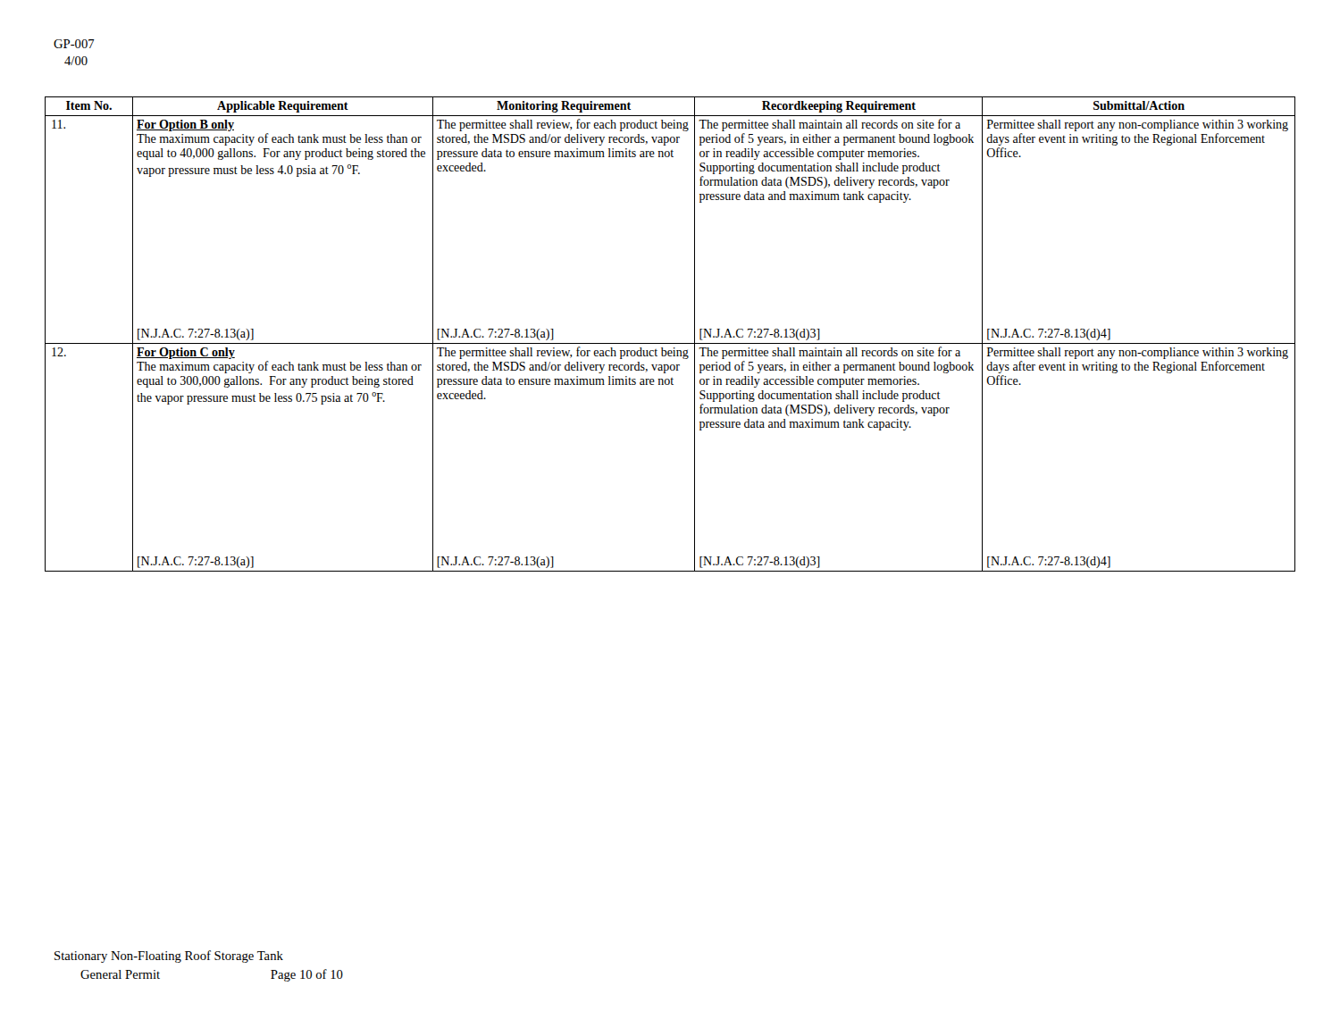GP-007
4/00
| Item No. | Applicable Requirement | Monitoring Requirement | Recordkeeping Requirement | Submittal/Action |
| --- | --- | --- | --- | --- |
| 11. | For Option B only The maximum capacity of each tank must be less than or equal to 40,000 gallons. For any product being stored the vapor pressure must be less 4.0 psia at 70 o F. [N.J.A.C. 7:27-8.13(a)] | The permittee shall review, for each product being stored, the MSDS and/or delivery records, vapor pressure data to ensure maximum limits are not exceeded. [N.J.A.C. 7:27-8.13(a)] | The permittee shall maintain all records on site for a period of 5 years, in either a permanent bound logbook or in readily accessible computer memories. Supporting documentation shall include product formulation data (MSDS), delivery records, vapor pressure data and maximum tank capacity. [N.J.A.C 7:27-8.13(d)3] | Permittee shall report any non-compliance within 3 working days after event in writing to the Regional Enforcement Office. [N.J.A.C. 7:27-8.13(d)4] |
| 12. | For Option C only The maximum capacity of each tank must be less than or equal to 300,000 gallons. For any product being stored the vapor pressure must be less 0.75 psia at 70 o F. [N.J.A.C. 7:27-8.13(a)] | The permittee shall review, for each product being stored, the MSDS and/or delivery records, vapor pressure data to ensure maximum limits are not exceeded. [N.J.A.C. 7:27-8.13(a)] | The permittee shall maintain all records on site for a period of 5 years, in either a permanent bound logbook or in readily accessible computer memories. Supporting documentation shall include product formulation data (MSDS), delivery records, vapor pressure data and maximum tank capacity. [N.J.A.C 7:27-8.13(d)3] | Permittee shall report any non-compliance within 3 working days after event in writing to the Regional Enforcement Office. [N.J.A.C. 7:27-8.13(d)4] |
Stationary Non-Floating Roof Storage Tank
General Permit Page 10 of 10